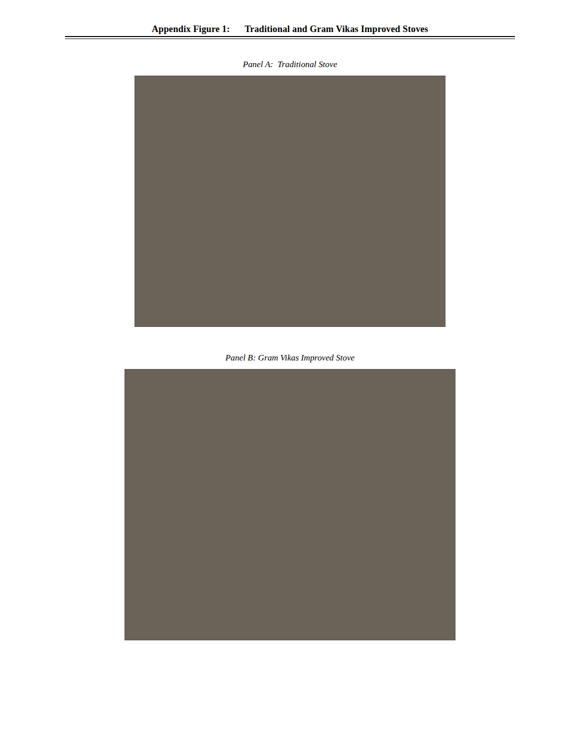Appendix Figure 1: Traditional and Gram Vikas Improved Stoves
Panel A: Traditional Stove
Panel B: Gram Vikas Improved Stove